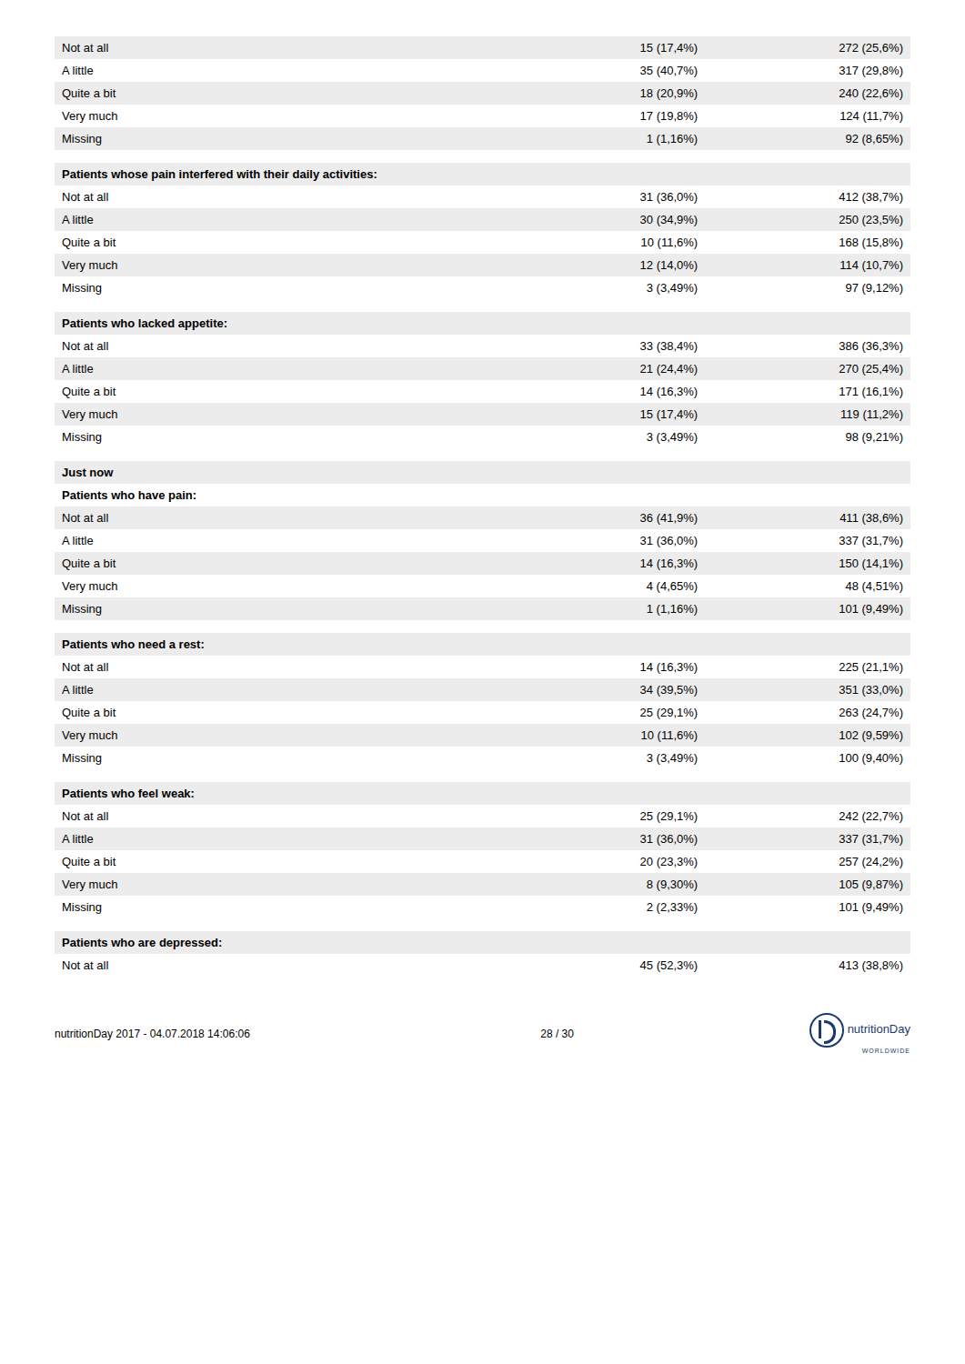| Not at all | 15 (17,4%) | 272 (25,6%) |
| A little | 35 (40,7%) | 317 (29,8%) |
| Quite a bit | 18 (20,9%) | 240 (22,6%) |
| Very much | 17 (19,8%) | 124 (11,7%) |
| Missing | 1 (1,16%) | 92 (8,65%) |
| Patients whose pain interfered with their daily activities: | | |
| Not at all | 31 (36,0%) | 412 (38,7%) |
| A little | 30 (34,9%) | 250 (23,5%) |
| Quite a bit | 10 (11,6%) | 168 (15,8%) |
| Very much | 12 (14,0%) | 114 (10,7%) |
| Missing | 3 (3,49%) | 97 (9,12%) |
| Patients who lacked appetite: | | |
| Not at all | 33 (38,4%) | 386 (36,3%) |
| A little | 21 (24,4%) | 270 (25,4%) |
| Quite a bit | 14 (16,3%) | 171 (16,1%) |
| Very much | 15 (17,4%) | 119 (11,2%) |
| Missing | 3 (3,49%) | 98 (9,21%) |
| Just now | | |
| Patients who have pain: | | |
| Not at all | 36 (41,9%) | 411 (38,6%) |
| A little | 31 (36,0%) | 337 (31,7%) |
| Quite a bit | 14 (16,3%) | 150 (14,1%) |
| Very much | 4 (4,65%) | 48 (4,51%) |
| Missing | 1 (1,16%) | 101 (9,49%) |
| Patients who need a rest: | | |
| Not at all | 14 (16,3%) | 225 (21,1%) |
| A little | 34 (39,5%) | 351 (33,0%) |
| Quite a bit | 25 (29,1%) | 263 (24,7%) |
| Very much | 10 (11,6%) | 102 (9,59%) |
| Missing | 3 (3,49%) | 100 (9,40%) |
| Patients who feel weak: | | |
| Not at all | 25 (29,1%) | 242 (22,7%) |
| A little | 31 (36,0%) | 337 (31,7%) |
| Quite a bit | 20 (23,3%) | 257 (24,2%) |
| Very much | 8 (9,30%) | 105 (9,87%) |
| Missing | 2 (2,33%) | 101 (9,49%) |
| Patients who are depressed: | | |
| Not at all | 45 (52,3%) | 413 (38,8%) |
nutritionDay 2017 - 04.07.2018 14:06:06
28 / 30
nutritionDayWORLDWIDE